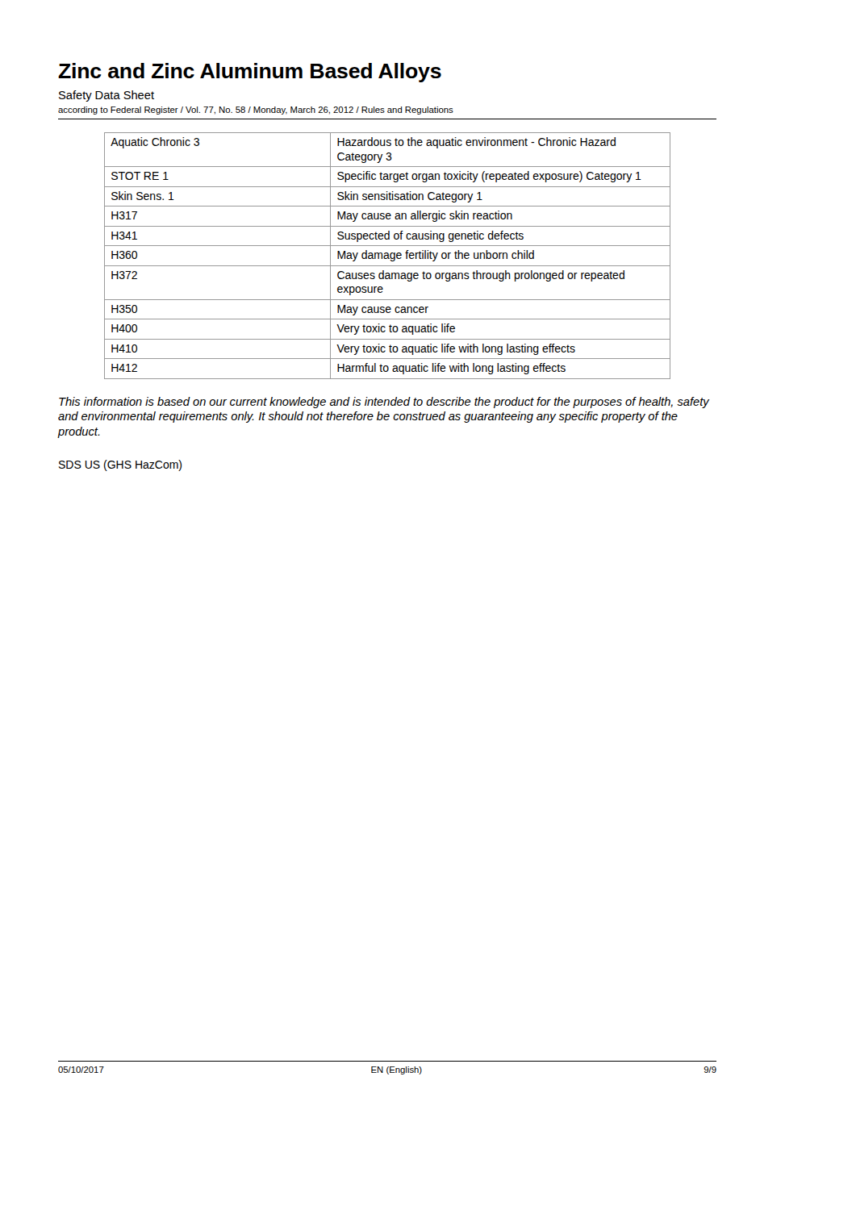Zinc and Zinc Aluminum Based Alloys
Safety Data Sheet
according to Federal Register / Vol. 77, No. 58 / Monday, March 26, 2012 / Rules and Regulations
| Aquatic Chronic 3 | Hazardous to the aquatic environment - Chronic Hazard Category 3 |
| STOT RE 1 | Specific target organ toxicity (repeated exposure) Category 1 |
| Skin Sens. 1 | Skin sensitisation Category 1 |
| H317 | May cause an allergic skin reaction |
| H341 | Suspected of causing genetic defects |
| H360 | May damage fertility or the unborn child |
| H372 | Causes damage to organs through prolonged or repeated exposure |
| H350 | May cause cancer |
| H400 | Very toxic to aquatic life |
| H410 | Very toxic to aquatic life with long lasting effects |
| H412 | Harmful to aquatic life with long lasting effects |
This information is based on our current knowledge and is intended to describe the product for the purposes of health, safety and environmental requirements only. It should not therefore be construed as guaranteeing any specific property of the product.
SDS US (GHS HazCom)
05/10/2017
EN (English)
9/9